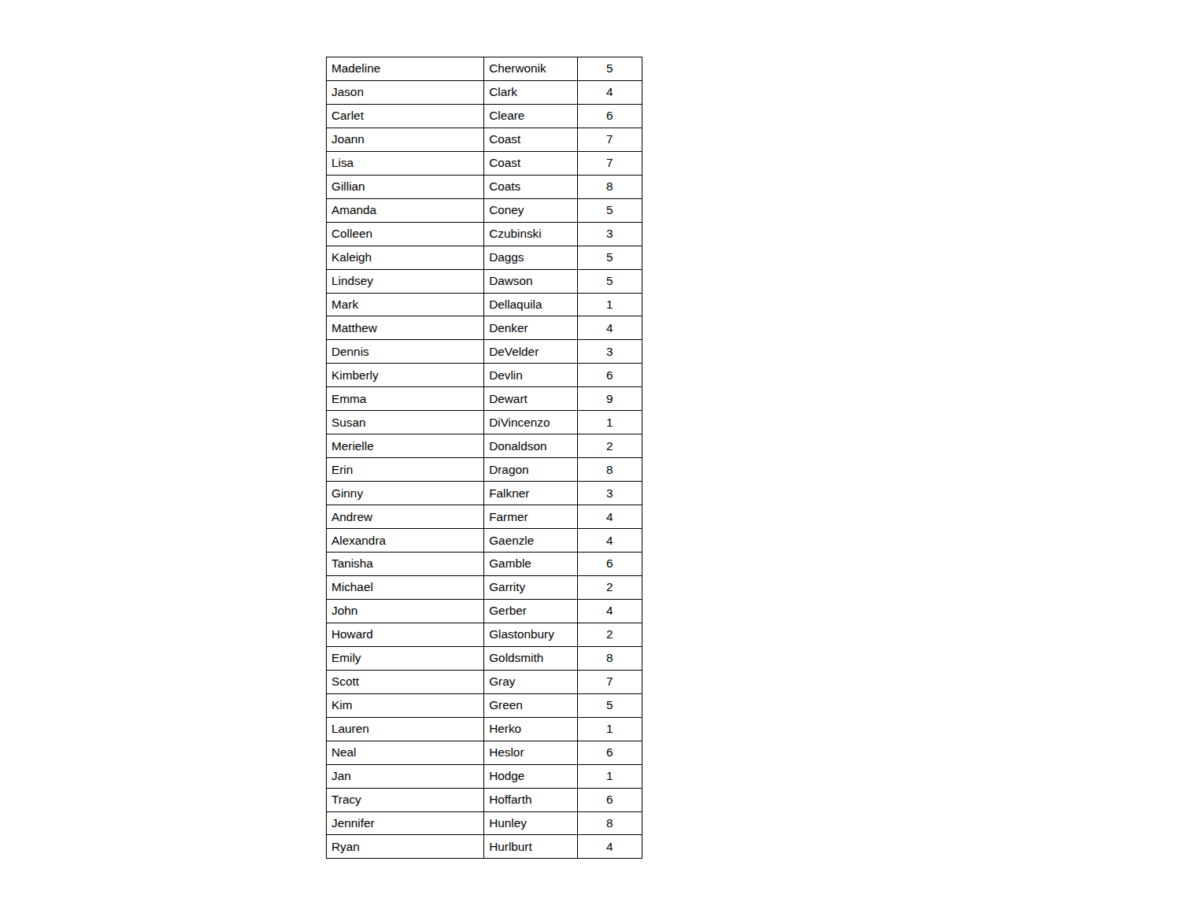| Madeline | Cherwonik | 5 |
| Jason | Clark | 4 |
| Carlet | Cleare | 6 |
| Joann | Coast | 7 |
| Lisa | Coast | 7 |
| Gillian | Coats | 8 |
| Amanda | Coney | 5 |
| Colleen | Czubinski | 3 |
| Kaleigh | Daggs | 5 |
| Lindsey | Dawson | 5 |
| Mark | Dellaquila | 1 |
| Matthew | Denker | 4 |
| Dennis | DeVelder | 3 |
| Kimberly | Devlin | 6 |
| Emma | Dewart | 9 |
| Susan | DiVincenzo | 1 |
| Merielle | Donaldson | 2 |
| Erin | Dragon | 8 |
| Ginny | Falkner | 3 |
| Andrew | Farmer | 4 |
| Alexandra | Gaenzle | 4 |
| Tanisha | Gamble | 6 |
| Michael | Garrity | 2 |
| John | Gerber | 4 |
| Howard | Glastonbury | 2 |
| Emily | Goldsmith | 8 |
| Scott | Gray | 7 |
| Kim | Green | 5 |
| Lauren | Herko | 1 |
| Neal | Heslor | 6 |
| Jan | Hodge | 1 |
| Tracy | Hoffarth | 6 |
| Jennifer | Hunley | 8 |
| Ryan | Hurlburt | 4 |